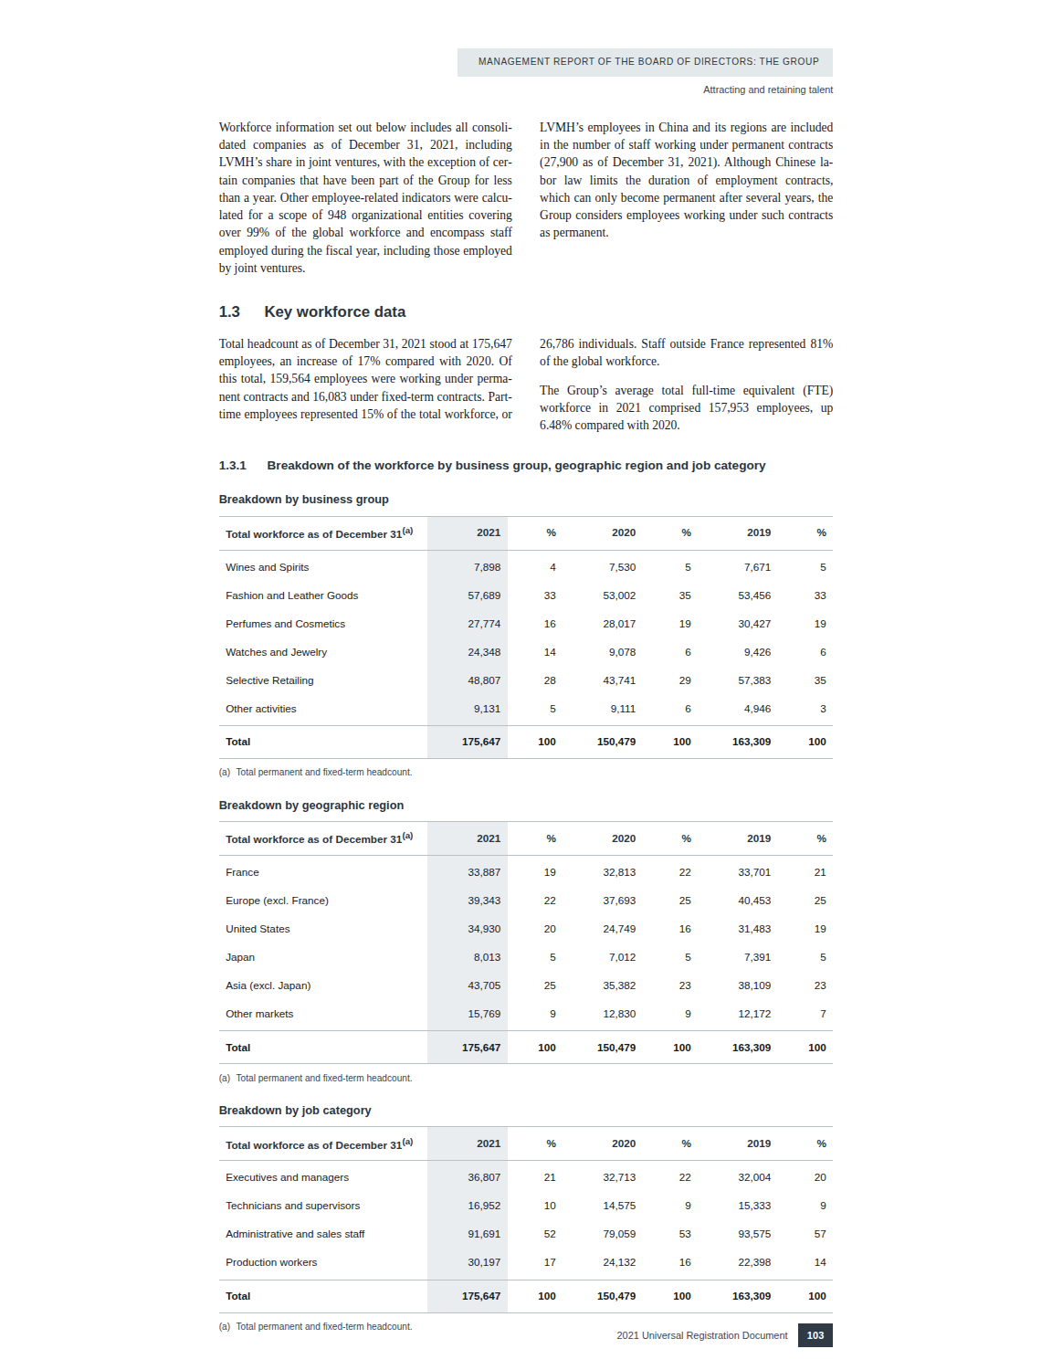Management report of the Board of Directors: the Group
Attracting and retaining talent
Workforce information set out below includes all consolidated companies as of December 31, 2021, including LVMH’s share in joint ventures, with the exception of certain companies that have been part of the Group for less than a year. Other employee-related indicators were calculated for a scope of 948 organizational entities covering over 99% of the global workforce and encompass staff employed during the fiscal year, including those employed by joint ventures.
LVMH’s employees in China and its regions are included in the number of staff working under permanent contracts (27,900 as of December 31, 2021). Although Chinese labor law limits the duration of employment contracts, which can only become permanent after several years, the Group considers employees working under such contracts as permanent.
1.3 Key workforce data
Total headcount as of December 31, 2021 stood at 175,647 employees, an increase of 17% compared with 2020. Of this total, 159,564 employees were working under permanent contracts and 16,083 under fixed-term contracts. Part-time employees represented 15% of the total workforce, or 26,786 individuals. Staff outside France represented 81% of the global workforce.
The Group’s average total full-time equivalent (FTE) workforce in 2021 comprised 157,953 employees, up 6.48% compared with 2020.
1.3.1 Breakdown of the workforce by business group, geographic region and job category
Breakdown by business group
| Total workforce as of December 31 (a) | 2021 | % | 2020 | % | 2019 | % |
| --- | --- | --- | --- | --- | --- | --- |
| Wines and Spirits | 7,898 | 4 | 7,530 | 5 | 7,671 | 5 |
| Fashion and Leather Goods | 57,689 | 33 | 53,002 | 35 | 53,456 | 33 |
| Perfumes and Cosmetics | 27,774 | 16 | 28,017 | 19 | 30,427 | 19 |
| Watches and Jewelry | 24,348 | 14 | 9,078 | 6 | 9,426 | 6 |
| Selective Retailing | 48,807 | 28 | 43,741 | 29 | 57,383 | 35 |
| Other activities | 9,131 | 5 | 9,111 | 6 | 4,946 | 3 |
| Total | 175,647 | 100 | 150,479 | 100 | 163,309 | 100 |
(a) Total permanent and fixed-term headcount.
Breakdown by geographic region
| Total workforce as of December 31 (a) | 2021 | % | 2020 | % | 2019 | % |
| --- | --- | --- | --- | --- | --- | --- |
| France | 33,887 | 19 | 32,813 | 22 | 33,701 | 21 |
| Europe (excl. France) | 39,343 | 22 | 37,693 | 25 | 40,453 | 25 |
| United States | 34,930 | 20 | 24,749 | 16 | 31,483 | 19 |
| Japan | 8,013 | 5 | 7,012 | 5 | 7,391 | 5 |
| Asia (excl. Japan) | 43,705 | 25 | 35,382 | 23 | 38,109 | 23 |
| Other markets | 15,769 | 9 | 12,830 | 9 | 12,172 | 7 |
| Total | 175,647 | 100 | 150,479 | 100 | 163,309 | 100 |
(a) Total permanent and fixed-term headcount.
Breakdown by job category
| Total workforce as of December 31 (a) | 2021 | % | 2020 | % | 2019 | % |
| --- | --- | --- | --- | --- | --- | --- |
| Executives and managers | 36,807 | 21 | 32,713 | 22 | 32,004 | 20 |
| Technicians and supervisors | 16,952 | 10 | 14,575 | 9 | 15,333 | 9 |
| Administrative and sales staff | 91,691 | 52 | 79,059 | 53 | 93,575 | 57 |
| Production workers | 30,197 | 17 | 24,132 | 16 | 22,398 | 14 |
| Total | 175,647 | 100 | 150,479 | 100 | 163,309 | 100 |
(a) Total permanent and fixed-term headcount.
2021 Universal Registration Document 103